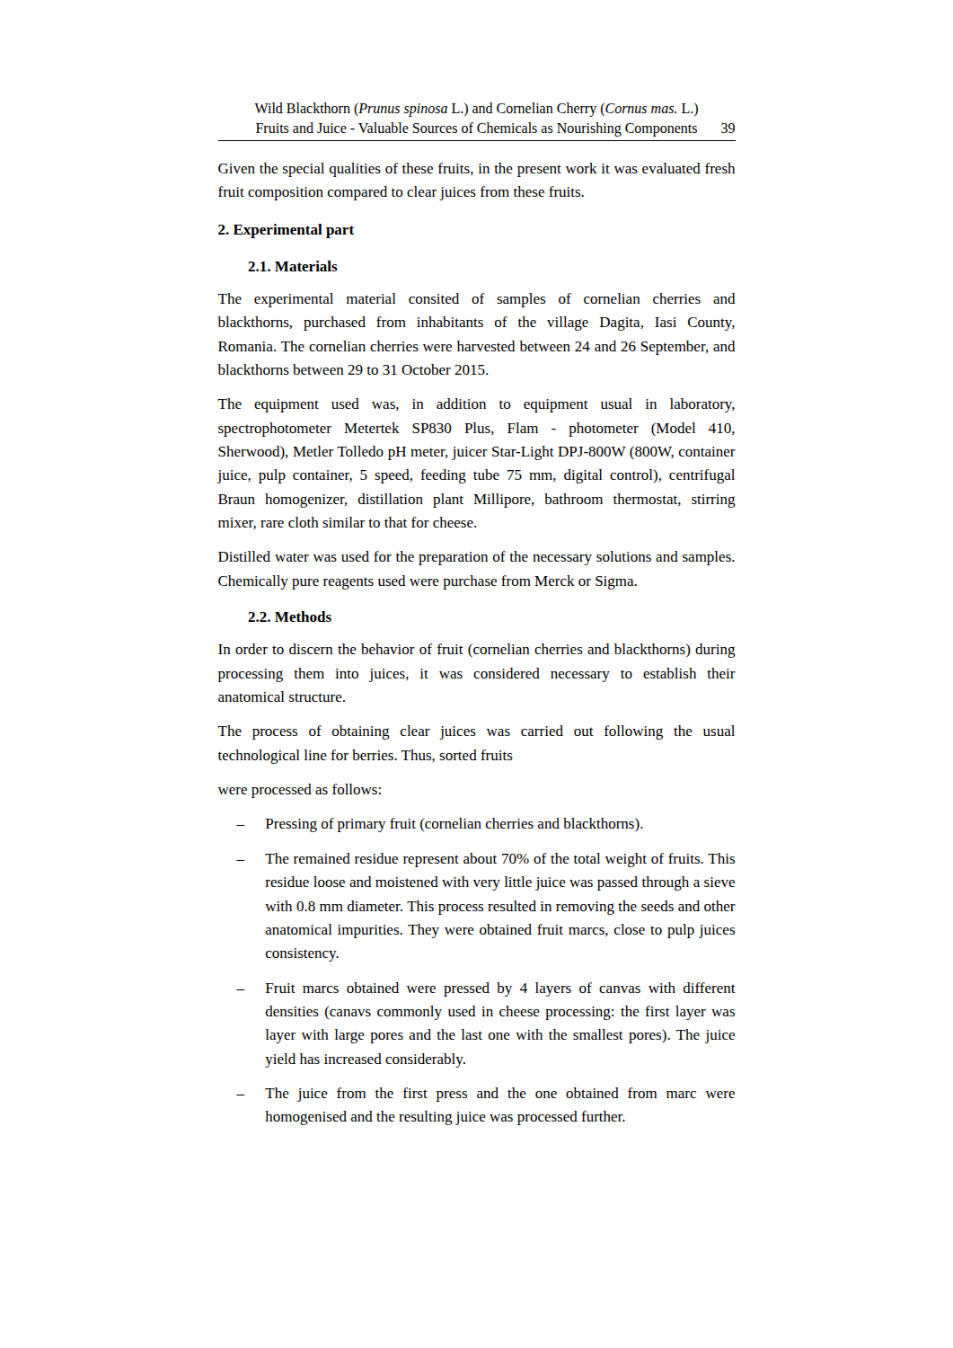Wild Blackthorn (Prunus spinosa L.) and Cornelian Cherry (Cornus mas. L.) Fruits and Juice - Valuable Sources of Chemicals as Nourishing Components39
Given the special qualities of these fruits, in the present work it was evaluated fresh fruit composition compared to clear juices from these fruits.
2. Experimental part
2.1. Materials
The experimental material consited of samples of cornelian cherries and blackthorns, purchased from inhabitants of the village Dagita, Iasi County, Romania. The cornelian cherries were harvested between 24 and 26 September, and blackthorns between 29 to 31 October 2015.
The equipment used was, in addition to equipment usual in laboratory, spectrophotometer Metertek SP830 Plus, Flam - photometer (Model 410, Sherwood), Metler Tolledo pH meter, juicer Star-Light DPJ-800W (800W, container juice, pulp container, 5 speed, feeding tube 75 mm, digital control), centrifugal Braun homogenizer, distillation plant Millipore, bathroom thermostat, stirring mixer, rare cloth similar to that for cheese.
Distilled water was used for the preparation of the necessary solutions and samples. Chemically pure reagents used were purchase from Merck or Sigma.
2.2. Methods
In order to discern the behavior of fruit (cornelian cherries and blackthorns) during processing them into juices, it was considered necessary to establish their anatomical structure.
The process of obtaining clear juices was carried out following the usual technological line for berries. Thus, sorted fruits
were processed as follows:
Pressing of primary fruit (cornelian cherries and blackthorns).
The remained residue represent about 70% of the total weight of fruits. This residue loose and moistened with very little juice was passed through a sieve with 0.8 mm diameter. This process resulted in removing the seeds and other anatomical impurities. They were obtained fruit marcs, close to pulp juices consistency.
Fruit marcs obtained were pressed by 4 layers of canvas with different densities (canavs commonly used in cheese processing: the first layer was layer with large pores and the last one with the smallest pores). The juice yield has increased considerably.
The juice from the first press and the one obtained from marc were homogenised and the resulting juice was processed further.